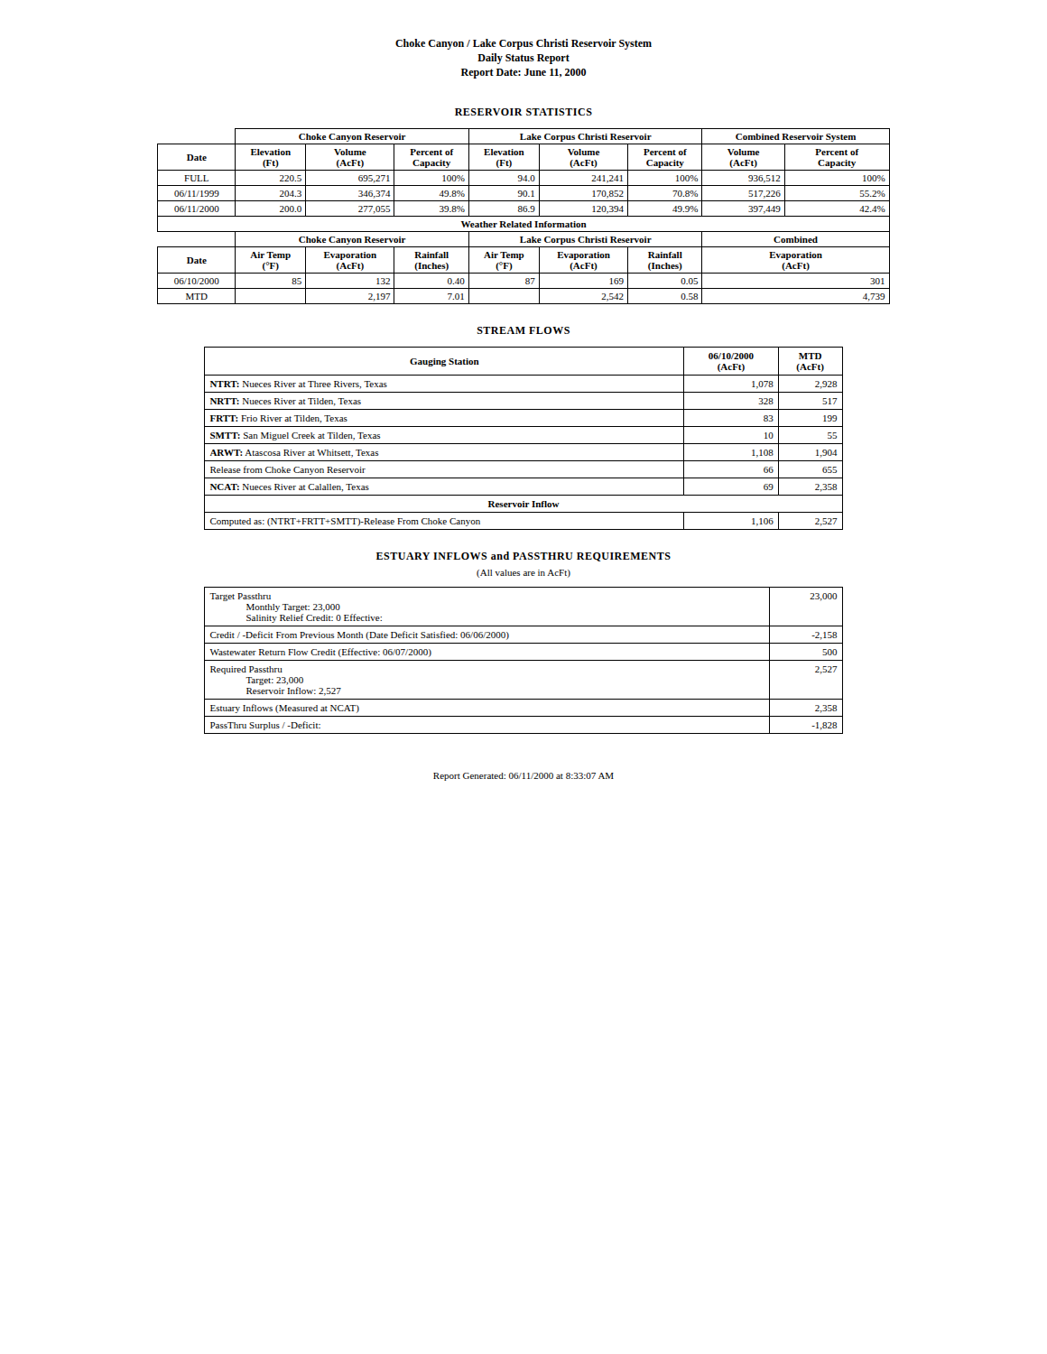Choke Canyon / Lake Corpus Christi Reservoir System
Daily Status Report
Report Date: June 11, 2000
RESERVOIR STATISTICS
| | Choke Canyon Reservoir | Lake Corpus Christi Reservoir | Combined Reservoir System |
| --- | --- | --- | --- |
| Date | Elevation (Ft) | Volume (AcFt) | Percent of Capacity | Elevation (Ft) | Volume (AcFt) | Percent of Capacity | Volume (AcFt) | Percent of Capacity |
| FULL | 220.5 | 695,271 | 100% | 94.0 | 241,241 | 100% | 936,512 | 100% |
| 06/11/1999 | 204.3 | 346,374 | 49.8% | 90.1 | 170,852 | 70.8% | 517,226 | 55.2% |
| 06/11/2000 | 200.0 | 277,055 | 39.8% | 86.9 | 120,394 | 49.9% | 397,449 | 42.4% |
| Weather Related Information |
| | Choke Canyon Reservoir | Lake Corpus Christi Reservoir | Combined |
| Date | Air Temp (°F) | Evaporation (AcFt) | Rainfall (Inches) | Air Temp (°F) | Evaporation (AcFt) | Rainfall (Inches) | Evaporation (AcFt) |
| 06/10/2000 | 85 | 132 | 0.40 | 87 | 169 | 0.05 | 301 |
| MTD | | 2,197 | 7.01 | | 2,542 | 0.58 | 4,739 |
STREAM FLOWS
| Gauging Station | 06/10/2000 (AcFt) | MTD (AcFt) |
| --- | --- | --- |
| NTRT: Nueces River at Three Rivers, Texas | 1,078 | 2,928 |
| NRTT: Nueces River at Tilden, Texas | 328 | 517 |
| FRTT: Frio River at Tilden, Texas | 83 | 199 |
| SMTT: San Miguel Creek at Tilden, Texas | 10 | 55 |
| ARWT: Atascosa River at Whitsett, Texas | 1,108 | 1,904 |
| Release from Choke Canyon Reservoir | 66 | 655 |
| NCAT: Nueces River at Calallen, Texas | 69 | 2,358 |
| Reservoir Inflow |
| Computed as: (NTRT+FRTT+SMTT)-Release From Choke Canyon | 1,106 | 2,527 |
ESTUARY INFLOWS and PASSTHRU REQUIREMENTS
(All values are in AcFt)
| Target Passthru Monthly Target: 23,000 Salinity Relief Credit: 0 Effective: | 23,000 |
| Credit / -Deficit From Previous Month (Date Deficit Satisfied: 06/06/2000) | -2,158 |
| Wastewater Return Flow Credit (Effective: 06/07/2000) | 500 |
| Required Passthru Target: 23,000 Reservoir Inflow: 2,527 | 2,527 |
| Estuary Inflows (Measured at NCAT) | 2,358 |
| PassThru Surplus / -Deficit: | -1,828 |
Report Generated: 06/11/2000 at 8:33:07 AM